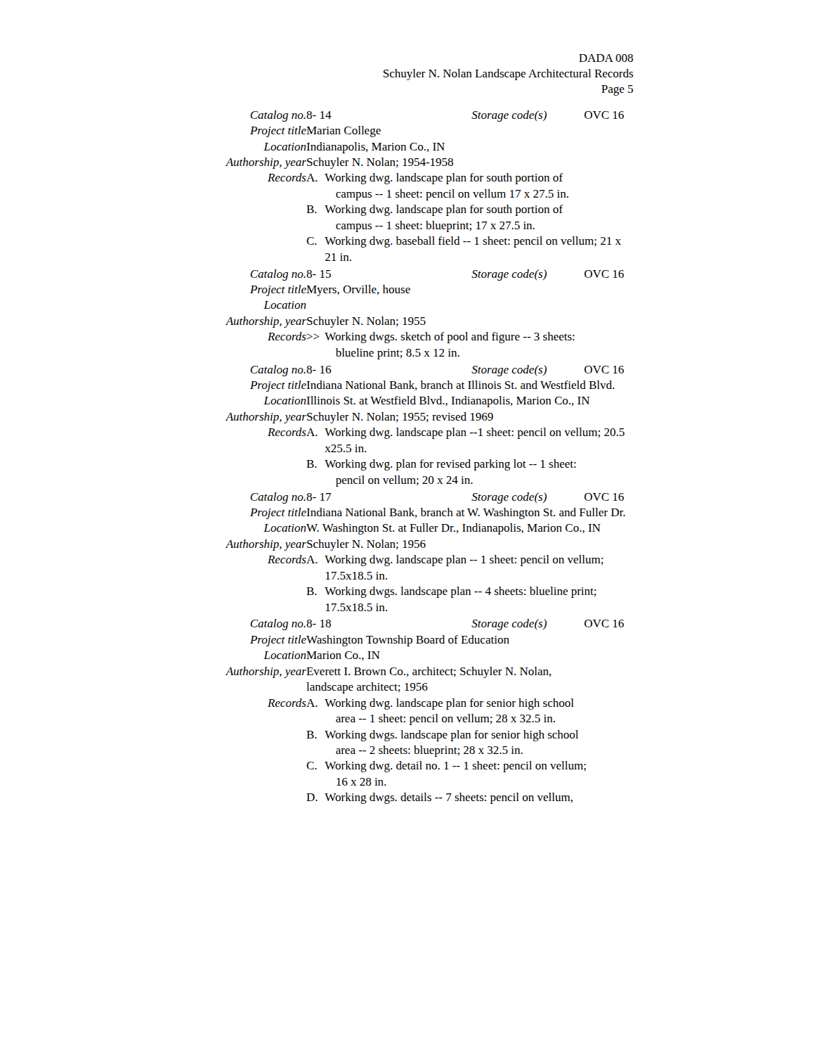DADA 008
Schuyler N. Nolan Landscape Architectural Records
Page 5
| Catalog no. | 8- 14 Storage code(s) OVC 16 |
| Project title | Marian College |
| Location | Indianapolis, Marion Co., IN |
| Authorship, year | Schuyler N. Nolan; 1954-1958 |
| Records | A. Working dwg. landscape plan for south portion of campus -- 1 sheet: pencil on vellum 17 x 27.5 in. B. Working dwg. landscape plan for south portion of campus -- 1 sheet: blueprint; 17 x 27.5 in. C. Working dwg. baseball field -- 1 sheet: pencil on vellum; 21 x 21 in. |
| Catalog no. | 8- 15 Storage code(s) OVC 16 |
| Project title | Myers, Orville, house |
| Location | |
| Authorship, year | Schuyler N. Nolan; 1955 |
| Records | >> Working dwgs. sketch of pool and figure -- 3 sheets: blueline print; 8.5 x 12 in. |
| Catalog no. | 8- 16 Storage code(s) OVC 16 |
| Project title | Indiana National Bank, branch at Illinois St. and Westfield Blvd. |
| Location | Illinois St. at Westfield Blvd., Indianapolis, Marion Co., IN |
| Authorship, year | Schuyler N. Nolan; 1955; revised 1969 |
| Records | A. Working dwg. landscape plan --1 sheet: pencil on vellum; 20.5 x25.5 in. B. Working dwg. plan for revised parking lot -- 1 sheet: pencil on vellum; 20 x 24 in. |
| Catalog no. | 8- 17 Storage code(s) OVC 16 |
| Project title | Indiana National Bank, branch at W. Washington St. and Fuller Dr. |
| Location | W. Washington St. at Fuller Dr., Indianapolis, Marion Co., IN |
| Authorship, year | Schuyler N. Nolan; 1956 |
| Records | A. Working dwg. landscape plan -- 1 sheet: pencil on vellum; 17.5x18.5 in. B. Working dwgs. landscape plan -- 4 sheets: blueline print; 17.5x18.5 in. |
| Catalog no. | 8- 18 Storage code(s) OVC 16 |
| Project title | Washington Township Board of Education |
| Location | Marion Co., IN |
| Authorship, year | Everett I. Brown Co., architect; Schuyler N. Nolan, landscape architect; 1956 |
| Records | A. Working dwg. landscape plan for senior high school area -- 1 sheet: pencil on vellum; 28 x 32.5 in. B. Working dwgs. landscape plan for senior high school area -- 2 sheets: blueprint; 28 x 32.5 in. C. Working dwg. detail no. 1 -- 1 sheet: pencil on vellum; 16 x 28 in. D. Working dwgs. details -- 7 sheets: pencil on vellum, |